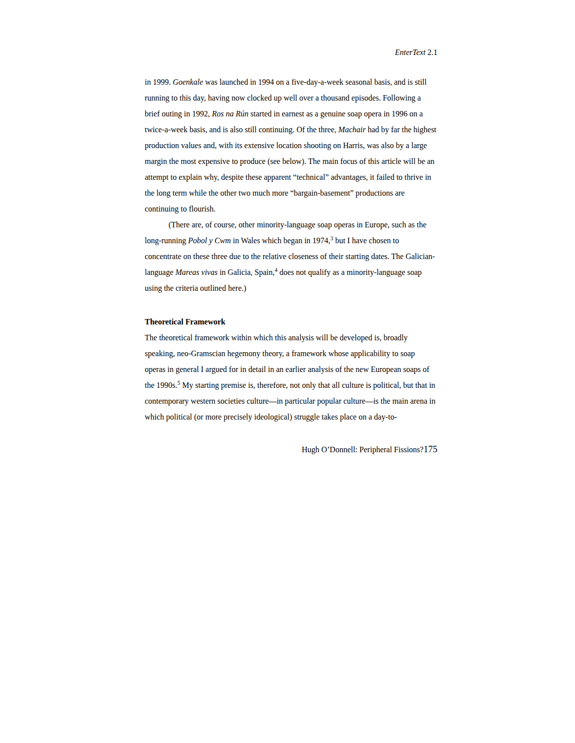EnterText 2.1
in 1999. Goenkale was launched in 1994 on a five-day-a-week seasonal basis, and is still running to this day, having now clocked up well over a thousand episodes. Following a brief outing in 1992, Ros na Rún started in earnest as a genuine soap opera in 1996 on a twice-a-week basis, and is also still continuing. Of the three, Machair had by far the highest production values and, with its extensive location shooting on Harris, was also by a large margin the most expensive to produce (see below). The main focus of this article will be an attempt to explain why, despite these apparent “technical” advantages, it failed to thrive in the long term while the other two much more “bargain-basement” productions are continuing to flourish.
(There are, of course, other minority-language soap operas in Europe, such as the long-running Pobol y Cwm in Wales which began in 1974,3 but I have chosen to concentrate on these three due to the relative closeness of their starting dates. The Galician-language Mareas vivas in Galicia, Spain,4 does not qualify as a minority-language soap using the criteria outlined here.)
Theoretical Framework
The theoretical framework within which this analysis will be developed is, broadly speaking, neo-Gramscian hegemony theory, a framework whose applicability to soap operas in general I argued for in detail in an earlier analysis of the new European soaps of the 1990s.5 My starting premise is, therefore, not only that all culture is political, but that in contemporary western societies culture—in particular popular culture—is the main arena in which political (or more precisely ideological) struggle takes place on a day-to-
Hugh O’Donnell: Peripheral Fissions?175